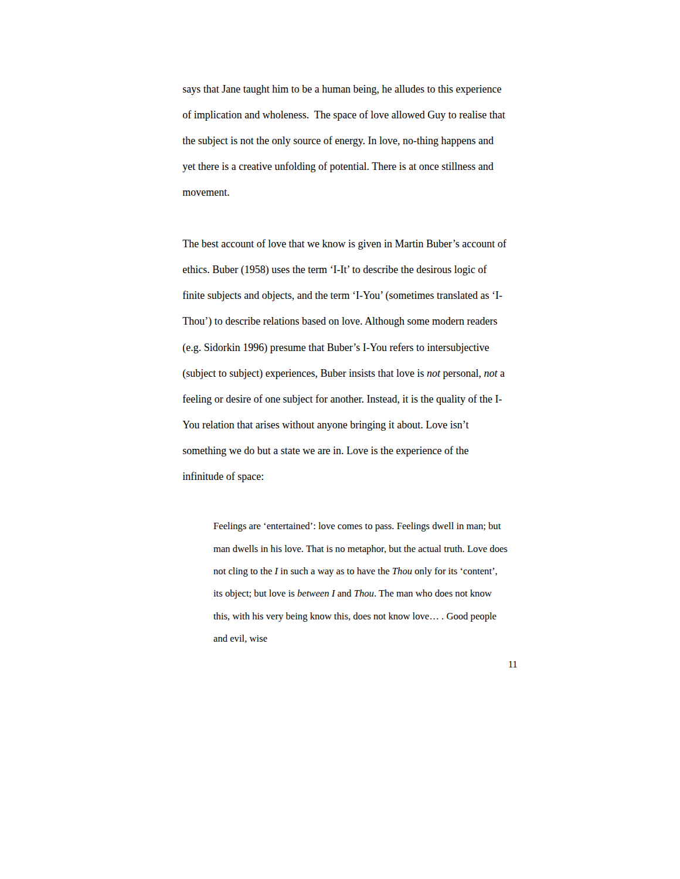says that Jane taught him to be a human being, he alludes to this experience of implication and wholeness. The space of love allowed Guy to realise that the subject is not the only source of energy. In love, no-thing happens and yet there is a creative unfolding of potential. There is at once stillness and movement.
The best account of love that we know is given in Martin Buber’s account of ethics. Buber (1958) uses the term ‘I-It’ to describe the desirous logic of finite subjects and objects, and the term ‘I-You’ (sometimes translated as ‘I-Thou’) to describe relations based on love. Although some modern readers (e.g. Sidorkin 1996) presume that Buber’s I-You refers to intersubjective (subject to subject) experiences, Buber insists that love is not personal, not a feeling or desire of one subject for another. Instead, it is the quality of the I-You relation that arises without anyone bringing it about. Love isn’t something we do but a state we are in. Love is the experience of the infinitude of space:
Feelings are ‘entertained’: love comes to pass. Feelings dwell in man; but man dwells in his love. That is no metaphor, but the actual truth. Love does not cling to the I in such a way as to have the Thou only for its ‘content’, its object; but love is between I and Thou. The man who does not know this, with his very being know this, does not know love… . Good people and evil, wise
11